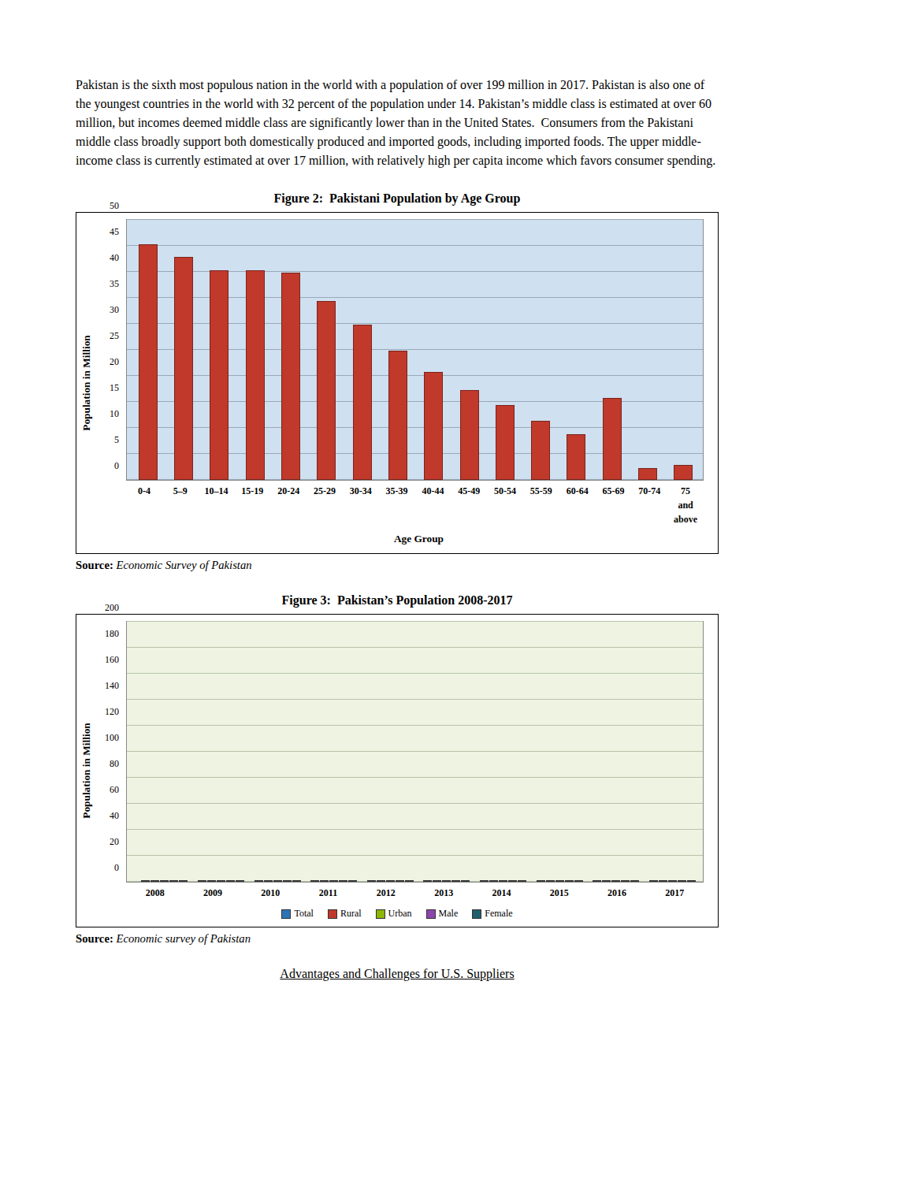Pakistan is the sixth most populous nation in the world with a population of over 199 million in 2017. Pakistan is also one of the youngest countries in the world with 32 percent of the population under 14. Pakistan’s middle class is estimated at over 60 million, but incomes deemed middle class are significantly lower than in the United States. Consumers from the Pakistani middle class broadly support both domestically produced and imported goods, including imported foods. The upper middle-income class is currently estimated at over 17 million, with relatively high per capita income which favors consumer spending.
Figure 2: Pakistani Population by Age Group
Population in Million
0
5
10
15
20
25
30
35
40
45
50
0-4 5–9 10–14 15-19 20-24 25-29 30-34 35-39 40-44 45-49 50-54 55-59 60-64 65-69 70-74 75
and
above
Age Group
Source: Economic Survey of Pakistan
Figure 3: Pakistan’s Population 2008-2017
Population in Million
0
20
40
60
80
100
120
140
160
180
200
2008 2009 2010 2011 2012 2013 2014 2015 2016 2017
Total Rural Urban Male Female
Source: Economic survey of Pakistan
Advantages and Challenges for U.S. Suppliers